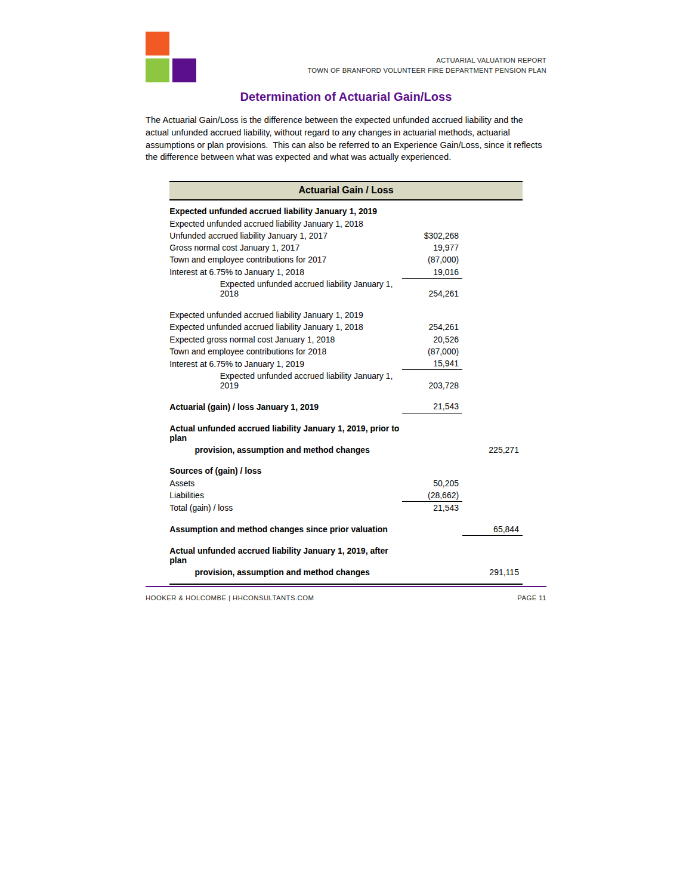Actuarial Valuation Report
Town of Branford Volunteer Fire Department Pension Plan
Determination of Actuarial Gain/Loss
The Actuarial Gain/Loss is the difference between the expected unfunded accrued liability and the actual unfunded accrued liability, without regard to any changes in actuarial methods, actuarial assumptions or plan provisions. This can also be referred to an Experience Gain/Loss, since it reflects the difference between what was expected and what was actually experienced.
| Actuarial Gain / Loss |
| Expected unfunded accrued liability January 1, 2019 | | |
| Expected unfunded accrued liability January 1, 2018 | | |
| Unfunded accrued liability January 1, 2017 | $302,268 | |
| Gross normal cost January 1, 2017 | 19,977 | |
| Town and employee contributions for 2017 | (87,000) | |
| Interest at 6.75% to January 1, 2018 | 19,016 | |
| Expected unfunded accrued liability January 1, 2018 | 254,261 | |
| Expected unfunded accrued liability January 1, 2019 | | |
| Expected unfunded accrued liability January 1, 2018 | 254,261 | |
| Expected gross normal cost January 1, 2018 | 20,526 | |
| Town and employee contributions for 2018 | (87,000) | |
| Interest at 6.75% to January 1, 2019 | 15,941 | |
| Expected unfunded accrued liability January 1, 2019 | 203,728 | |
| Actuarial (gain) / loss January 1, 2019 | 21,543 | |
| Actual unfunded accrued liability January 1, 2019, prior to plan | | |
| provision, assumption and method changes | | 225,271 |
| Sources of (gain) / loss | | |
| Assets | 50,205 | |
| Liabilities | (28,662) | |
| Total (gain) / loss | 21,543 | |
| Assumption and method changes since prior valuation | | 65,844 |
| Actual unfunded accrued liability January 1, 2019, after plan | | |
| provision, assumption and method changes | | 291,115 |
HOOKER & HOLCOMBE | HHCONSULTANTS.COM
PAGE 11